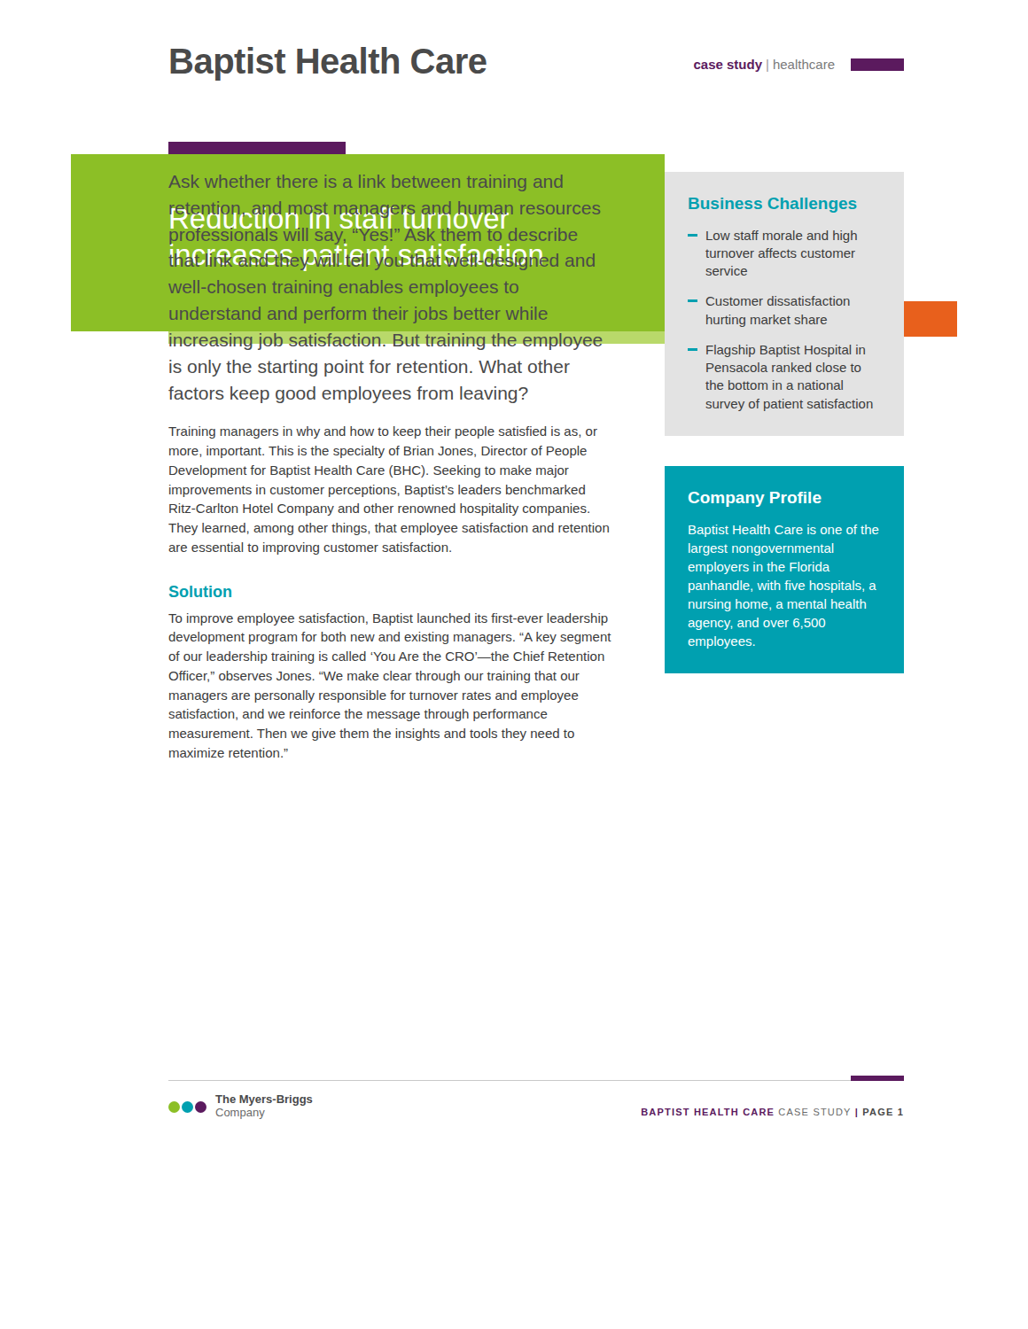Baptist Health Care
case study|healthcare
Reduction in staff turnover
increases patient satisfaction
Ask whether there is a link between training and retention, and most managers and human resources professionals will say, “Yes!” Ask them to describe that link and they will tell you that well-designed and well-chosen training enables employees to understand and perform their jobs better while increasing job satisfaction. But training the employee is only the starting point for retention. What other factors keep good employees from leaving?
Training managers in why and how to keep their people satisfied is as, or more, important. This is the specialty of Brian Jones, Director of People Development for Baptist Health Care (BHC). Seeking to make major improvements in customer perceptions, Baptist’s leaders benchmarked Ritz-Carlton Hotel Company and other renowned hospitality companies. They learned, among other things, that employee satisfaction and retention are essential to improving customer satisfaction.
Solution
To improve employee satisfaction, Baptist launched its first-ever leadership development program for both new and existing managers. “A key segment of our leadership training is called ‘You Are the CRO’—the Chief Retention Officer,” observes Jones. “We make clear through our training that our managers are personally responsible for turnover rates and employee satisfaction, and we reinforce the message through performance measurement. Then we give them the insights and tools they need to maximize retention.”
Business Challenges
Low staff morale and high turnover affects customer service
Customer dissatisfaction hurting market share
Flagship Baptist Hospital in Pensacola ranked close to the bottom in a national survey of patient satisfaction
Company Profile
Baptist Health Care is one of the largest nongovernmental employers in the Florida panhandle, with five hospitals, a nursing home, a mental health agency, and over 6,500 employees.
The Myers-Briggs Company
BAPTIST HEALTH CARE CASE STUDY | PAGE 1